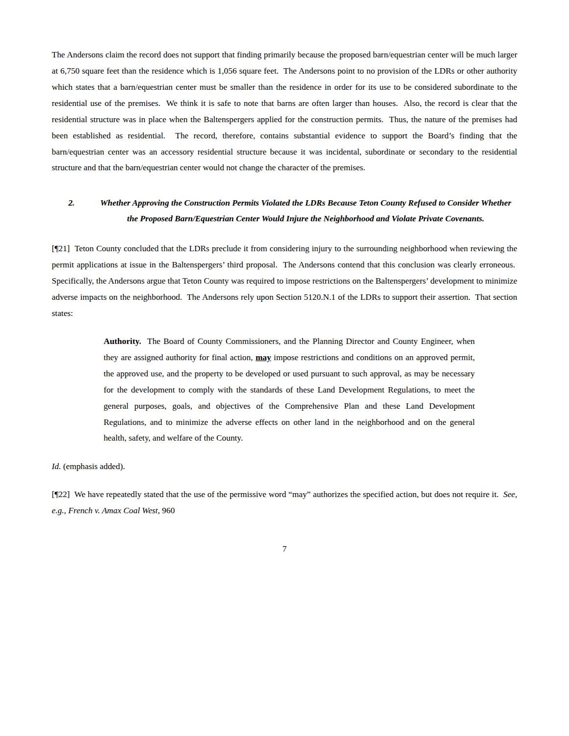The Andersons claim the record does not support that finding primarily because the proposed barn/equestrian center will be much larger at 6,750 square feet than the residence which is 1,056 square feet. The Andersons point to no provision of the LDRs or other authority which states that a barn/equestrian center must be smaller than the residence in order for its use to be considered subordinate to the residential use of the premises. We think it is safe to note that barns are often larger than houses. Also, the record is clear that the residential structure was in place when the Baltenspergers applied for the construction permits. Thus, the nature of the premises had been established as residential. The record, therefore, contains substantial evidence to support the Board’s finding that the barn/equestrian center was an accessory residential structure because it was incidental, subordinate or secondary to the residential structure and that the barn/equestrian center would not change the character of the premises.
2.
Whether Approving the Construction Permits Violated the LDRs Because Teton County Refused to Consider Whether the Proposed Barn/Equestrian Center Would Injure the Neighborhood and Violate Private Covenants.
[¶21] Teton County concluded that the LDRs preclude it from considering injury to the surrounding neighborhood when reviewing the permit applications at issue in the Baltenspergers’ third proposal. The Andersons contend that this conclusion was clearly erroneous. Specifically, the Andersons argue that Teton County was required to impose restrictions on the Baltenspergers’ development to minimize adverse impacts on the neighborhood. The Andersons rely upon Section 5120.N.1 of the LDRs to support their assertion. That section states:
Authority. The Board of County Commissioners, and the Planning Director and County Engineer, when they are assigned authority for final action, may impose restrictions and conditions on an approved permit, the approved use, and the property to be developed or used pursuant to such approval, as may be necessary for the development to comply with the standards of these Land Development Regulations, to meet the general purposes, goals, and objectives of the Comprehensive Plan and these Land Development Regulations, and to minimize the adverse effects on other land in the neighborhood and on the general health, safety, and welfare of the County.
Id. (emphasis added).
[¶22] We have repeatedly stated that the use of the permissive word “may” authorizes the specified action, but does not require it. See, e.g., French v. Amax Coal West, 960
7